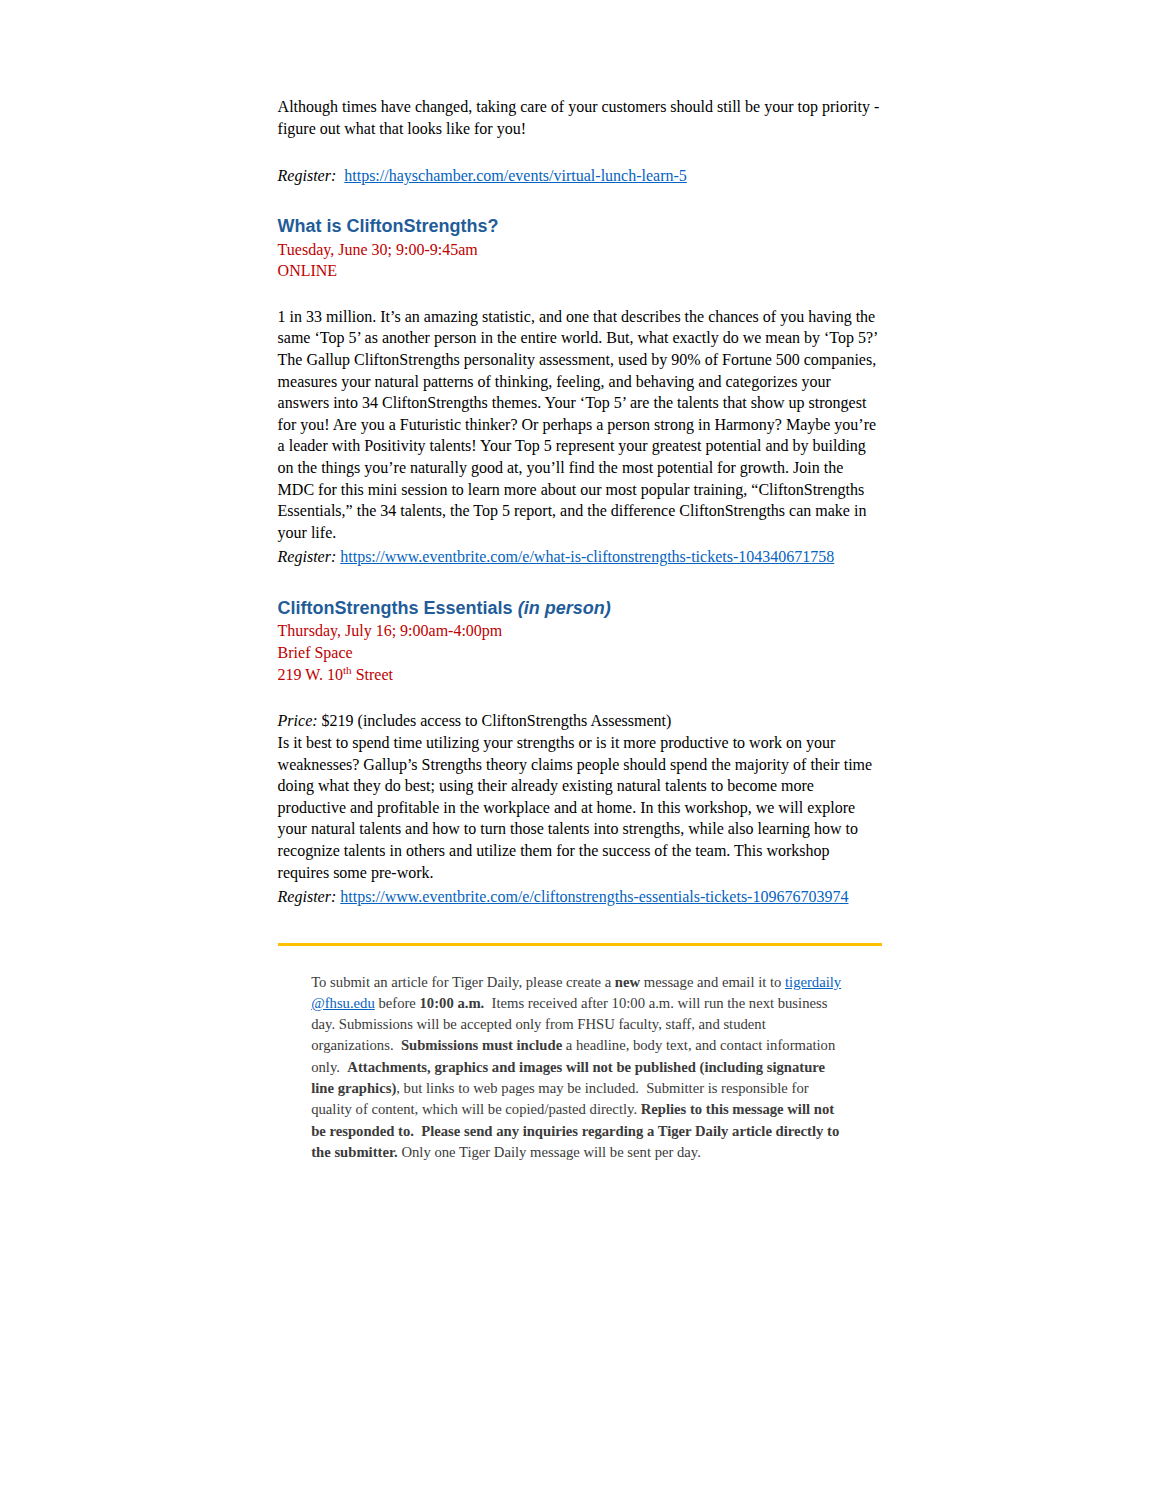Although times have changed, taking care of your customers should still be your top priority - figure out what that looks like for you!
Register: https://hayschamber.com/events/virtual-lunch-learn-5
What is CliftonStrengths?
Tuesday, June 30; 9:00-9:45am
ONLINE
1 in 33 million. It’s an amazing statistic, and one that describes the chances of you having the same ‘Top 5’ as another person in the entire world. But, what exactly do we mean by ‘Top 5?’ The Gallup CliftonStrengths personality assessment, used by 90% of Fortune 500 companies, measures your natural patterns of thinking, feeling, and behaving and categorizes your answers into 34 CliftonStrengths themes. Your ‘Top 5’ are the talents that show up strongest for you! Are you a Futuristic thinker? Or perhaps a person strong in Harmony? Maybe you’re a leader with Positivity talents! Your Top 5 represent your greatest potential and by building on the things you’re naturally good at, you’ll find the most potential for growth. Join the MDC for this mini session to learn more about our most popular training, “CliftonStrengths Essentials,” the 34 talents, the Top 5 report, and the difference CliftonStrengths can make in your life.
Register: https://www.eventbrite.com/e/what-is-cliftonstrengths-tickets-104340671758
CliftonStrengths Essentials (in person)
Thursday, July 16; 9:00am-4:00pm
Brief Space
219 W. 10th Street
Price: $219 (includes access to CliftonStrengths Assessment)
Is it best to spend time utilizing your strengths or is it more productive to work on your weaknesses? Gallup’s Strengths theory claims people should spend the majority of their time doing what they do best; using their already existing natural talents to become more productive and profitable in the workplace and at home. In this workshop, we will explore your natural talents and how to turn those talents into strengths, while also learning how to recognize talents in others and utilize them for the success of the team. This workshop requires some pre-work.
Register: https://www.eventbrite.com/e/cliftonstrengths-essentials-tickets-109676703974
To submit an article for Tiger Daily, please create a new message and email it to tigerdaily@fhsu.edu before 10:00 a.m. Items received after 10:00 a.m. will run the next business day. Submissions will be accepted only from FHSU faculty, staff, and student organizations. Submissions must include a headline, body text, and contact information only. Attachments, graphics and images will not be published (including signature line graphics), but links to web pages may be included. Submitter is responsible for quality of content, which will be copied/pasted directly. Replies to this message will not be responded to. Please send any inquiries regarding a Tiger Daily article directly to the submitter. Only one Tiger Daily message will be sent per day.